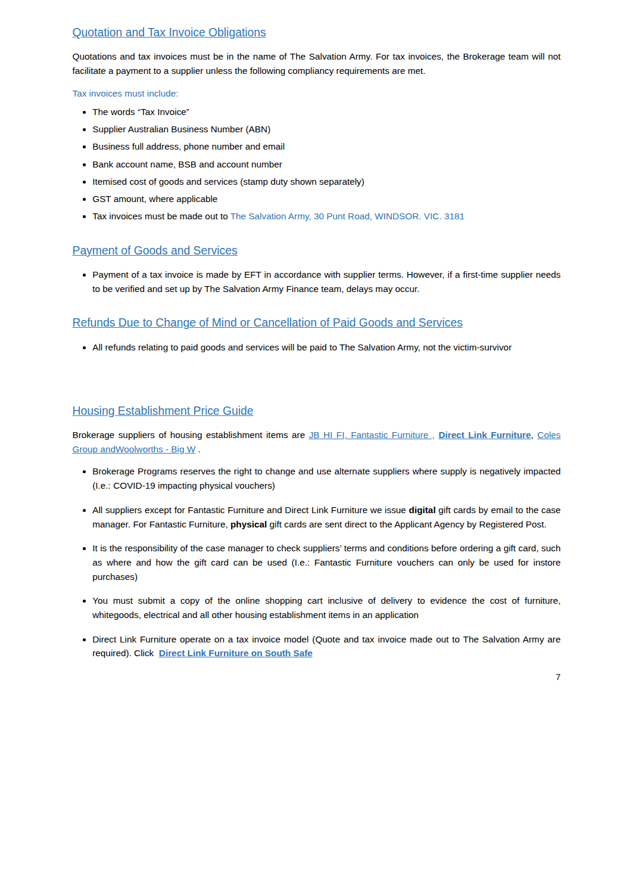Quotation and Tax Invoice Obligations
Quotations and tax invoices must be in the name of The Salvation Army. For tax invoices, the Brokerage team will not facilitate a payment to a supplier unless the following compliancy requirements are met.
Tax invoices must include:
The words “Tax Invoice”
Supplier Australian Business Number (ABN)
Business full address, phone number and email
Bank account name, BSB and account number
Itemised cost of goods and services (stamp duty shown separately)
GST amount, where applicable
Tax invoices must be made out to The Salvation Army, 30 Punt Road, WINDSOR. VIC. 3181
Payment of Goods and Services
Payment of a tax invoice is made by EFT in accordance with supplier terms. However, if a first-time supplier needs to be verified and set up by The Salvation Army Finance team, delays may occur.
Refunds Due to Change of Mind or Cancellation of Paid Goods and Services
All refunds relating to paid goods and services will be paid to The Salvation Army, not the victim-survivor
Housing Establishment Price Guide
Brokerage suppliers of housing establishment items are JB HI FI, Fantastic Furniture , Direct Link Furniture, Coles Group and Woolworths - Big W .
Brokerage Programs reserves the right to change and use alternate suppliers where supply is negatively impacted (I.e.: COVID-19 impacting physical vouchers)
All suppliers except for Fantastic Furniture and Direct Link Furniture we issue digital gift cards by email to the case manager. For Fantastic Furniture, physical gift cards are sent direct to the Applicant Agency by Registered Post.
It is the responsibility of the case manager to check suppliers’ terms and conditions before ordering a gift card, such as where and how the gift card can be used (I.e.: Fantastic Furniture vouchers can only be used for instore purchases)
You must submit a copy of the online shopping cart inclusive of delivery to evidence the cost of furniture, whitegoods, electrical and all other housing establishment items in an application
Direct Link Furniture operate on a tax invoice model (Quote and tax invoice made out to The Salvation Army are required). Click Direct Link Furniture on South Safe
7